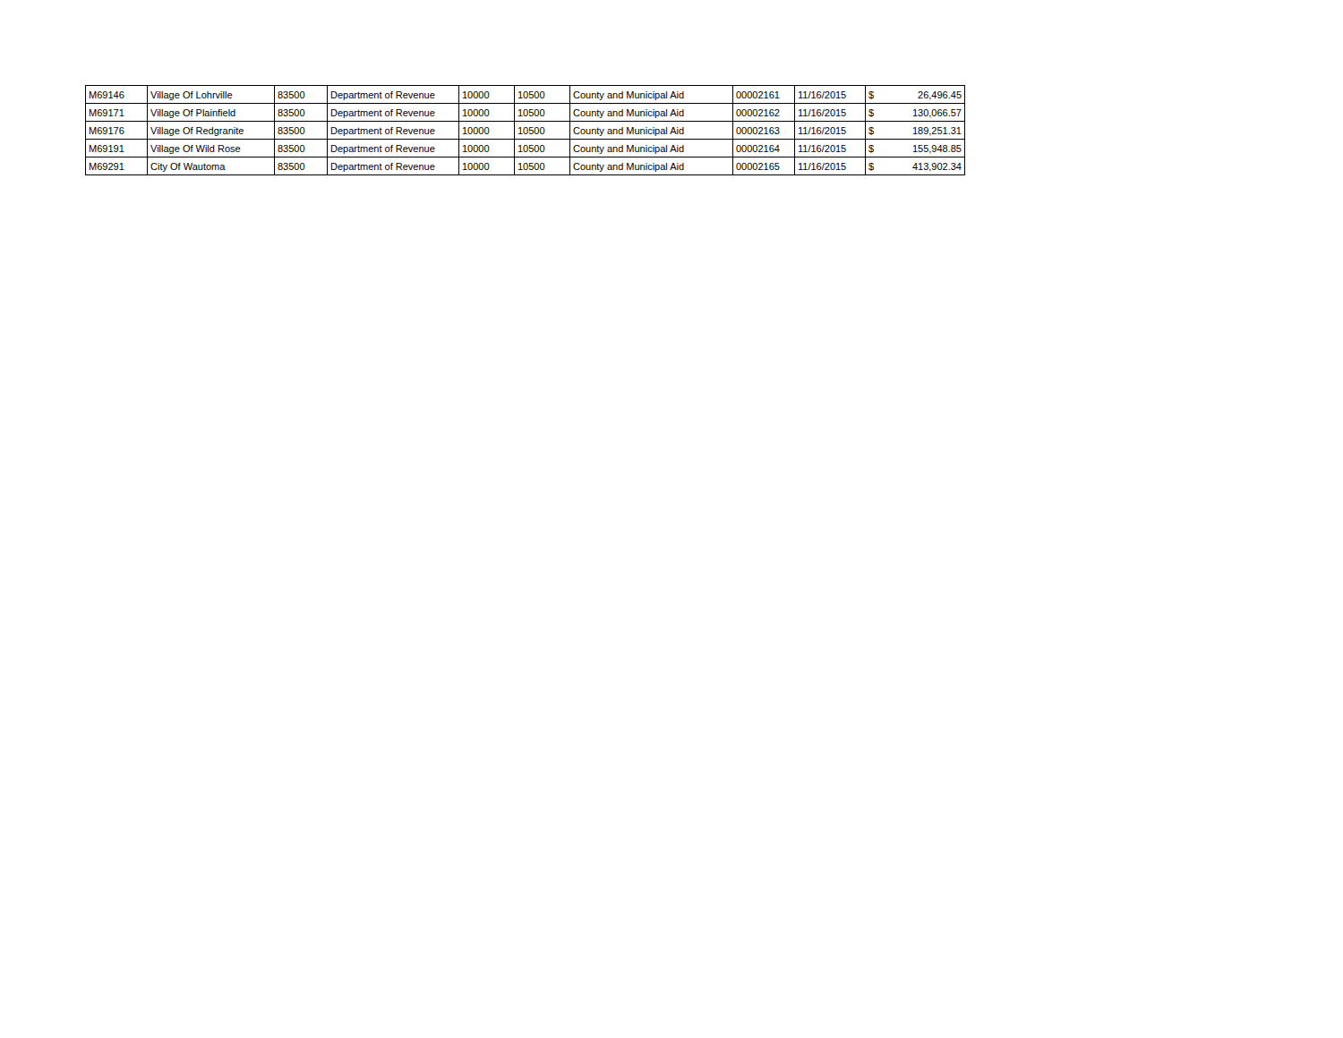| M69146 | Village Of Lohrville | 83500 | Department of Revenue | 10000 | 10500 | County and Municipal Aid | 00002161 | 11/16/2015 | $ | 26,496.45 |
| M69171 | Village Of Plainfield | 83500 | Department of Revenue | 10000 | 10500 | County and Municipal Aid | 00002162 | 11/16/2015 | $ | 130,066.57 |
| M69176 | Village Of Redgranite | 83500 | Department of Revenue | 10000 | 10500 | County and Municipal Aid | 00002163 | 11/16/2015 | $ | 189,251.31 |
| M69191 | Village Of Wild Rose | 83500 | Department of Revenue | 10000 | 10500 | County and Municipal Aid | 00002164 | 11/16/2015 | $ | 155,948.85 |
| M69291 | City Of Wautoma | 83500 | Department of Revenue | 10000 | 10500 | County and Municipal Aid | 00002165 | 11/16/2015 | $ | 413,902.34 |